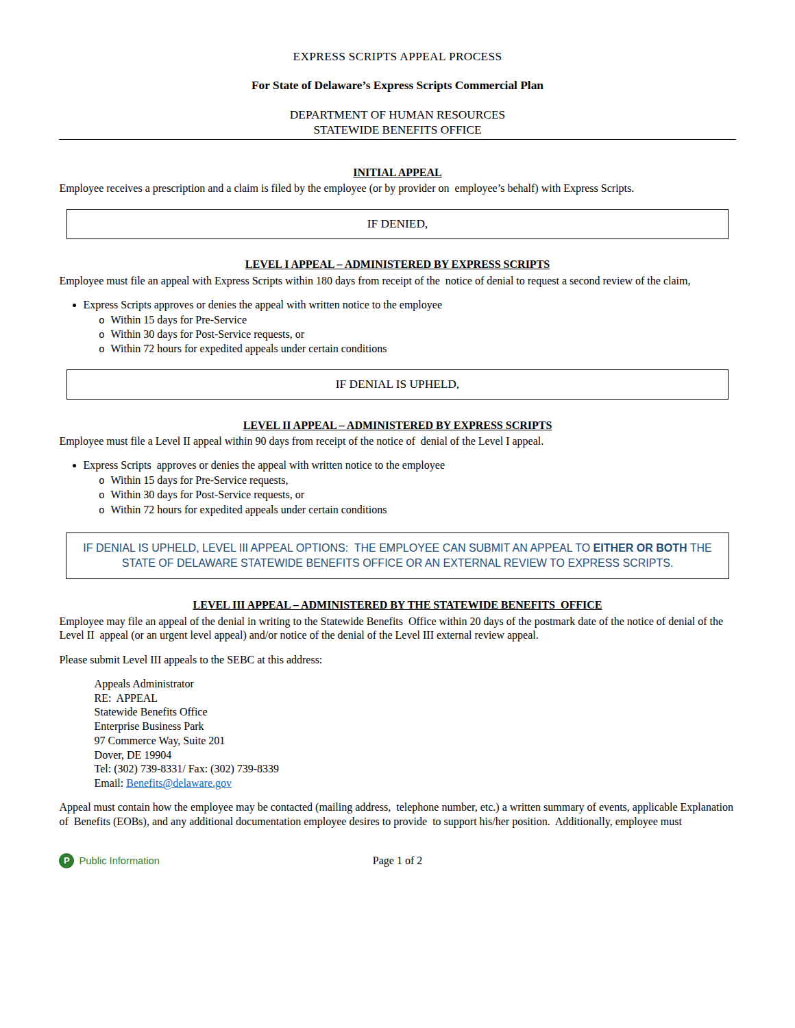EXPRESS SCRIPTS APPEAL PROCESS
For State of Delaware’s Express Scripts Commercial Plan
DEPARTMENT OF HUMAN RESOURCES
STATEWIDE BENEFITS OFFICE
INITIAL APPEAL
Employee receives a prescription and a claim is filed by the employee (or by provider on employee’s behalf) with Express Scripts.
IF DENIED,
LEVEL I APPEAL – ADMINISTERED BY EXPRESS SCRIPTS
Employee must file an appeal with Express Scripts within 180 days from receipt of the notice of denial to request a second review of the claim,
Express Scripts approves or denies the appeal with written notice to the employee
Within 15 days for Pre-Service
Within 30 days for Post-Service requests, or
Within 72 hours for expedited appeals under certain conditions
IF DENIAL IS UPHELD,
LEVEL II APPEAL – ADMINISTERED BY EXPRESS SCRIPTS
Employee must file a Level II appeal within 90 days from receipt of the notice of denial of the Level I appeal.
Express Scripts approves or denies the appeal with written notice to the employee
Within 15 days for Pre-Service requests,
Within 30 days for Post-Service requests, or
Within 72 hours for expedited appeals under certain conditions
IF DENIAL IS UPHELD, LEVEL III APPEAL OPTIONS: THE EMPLOYEE CAN SUBMIT AN APPEAL TO EITHER OR BOTH THE STATE OF DELAWARE STATEWIDE BENEFITS OFFICE OR AN EXTERNAL REVIEW TO EXPRESS SCRIPTS.
LEVEL III APPEAL – ADMINISTERED BY THE STATEWIDE BENEFITS OFFICE
Employee may file an appeal of the denial in writing to the Statewide Benefits Office within 20 days of the postmark date of the notice of denial of the Level II appeal (or an urgent level appeal) and/or notice of the denial of the Level III external review appeal.
Please submit Level III appeals to the SEBC at this address:
Appeals Administrator
RE: APPEAL
Statewide Benefits Office
Enterprise Business Park
97 Commerce Way, Suite 201
Dover, DE 19904
Tel: (302) 739-8331/ Fax: (302) 739-8339
Email: Benefits@delaware.gov
Appeal must contain how the employee may be contacted (mailing address, telephone number, etc.) a written summary of events, applicable Explanation of Benefits (EOBs), and any additional documentation employee desires to provide to support his/her position. Additionally, employee must
P Public Information Page 1 of 2